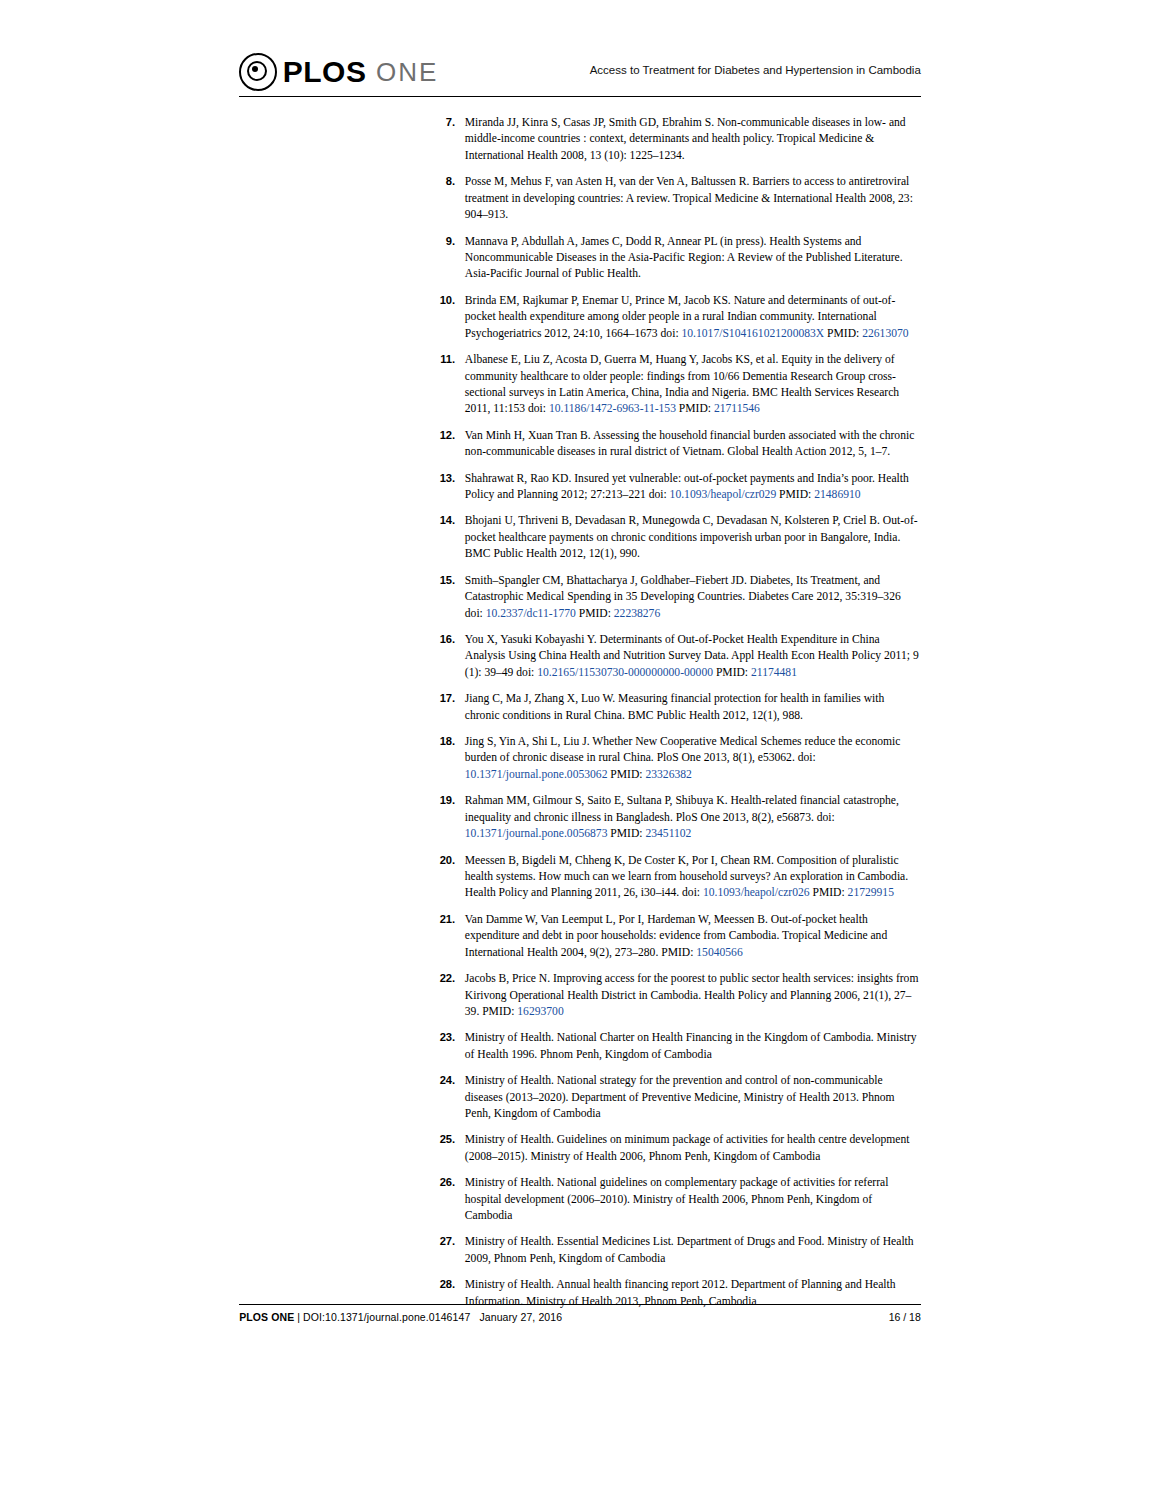PLOS ONE
Access to Treatment for Diabetes and Hypertension in Cambodia
7. Miranda JJ, Kinra S, Casas JP, Smith GD, Ebrahim S. Non-communicable diseases in low- and middle-income countries : context, determinants and health policy. Tropical Medicine & International Health 2008, 13 (10): 1225–1234.
8. Posse M, Mehus F, van Asten H, van der Ven A, Baltussen R. Barriers to access to antiretroviral treatment in developing countries: A review. Tropical Medicine & International Health 2008, 23: 904–913.
9. Mannava P, Abdullah A, James C, Dodd R, Annear PL (in press). Health Systems and Noncommunicable Diseases in the Asia-Pacific Region: A Review of the Published Literature. Asia-Pacific Journal of Public Health.
10. Brinda EM, Rajkumar P, Enemar U, Prince M, Jacob KS. Nature and determinants of out-of-pocket health expenditure among older people in a rural Indian community. International Psychogeriatrics 2012, 24:10, 1664–1673 doi: 10.1017/S104161021200083X PMID: 22613070
11. Albanese E, Liu Z, Acosta D, Guerra M, Huang Y, Jacobs KS, et al. Equity in the delivery of community healthcare to older people: findings from 10/66 Dementia Research Group cross-sectional surveys in Latin America, China, India and Nigeria. BMC Health Services Research 2011, 11:153 doi: 10.1186/1472-6963-11-153 PMID: 21711546
12. Van Minh H, Xuan Tran B. Assessing the household financial burden associated with the chronic non-communicable diseases in rural district of Vietnam. Global Health Action 2012, 5, 1–7.
13. Shahrawat R, Rao KD. Insured yet vulnerable: out-of-pocket payments and India’s poor. Health Policy and Planning 2012; 27:213–221 doi: 10.1093/heapol/czr029 PMID: 21486910
14. Bhojani U, Thriveni B, Devadasan R, Munegowda C, Devadasan N, Kolsteren P, Criel B. Out-of-pocket healthcare payments on chronic conditions impoverish urban poor in Bangalore, India. BMC Public Health 2012, 12(1), 990.
15. Smith–Spangler CM, Bhattacharya J, Goldhaber–Fiebert JD. Diabetes, Its Treatment, and Catastrophic Medical Spending in 35 Developing Countries. Diabetes Care 2012, 35:319–326 doi: 10.2337/dc11-1770 PMID: 22238276
16. You X, Yasuki Kobayashi Y. Determinants of Out-of-Pocket Health Expenditure in China Analysis Using China Health and Nutrition Survey Data. Appl Health Econ Health Policy 2011; 9 (1): 39–49 doi: 10.2165/11530730-000000000-00000 PMID: 21174481
17. Jiang C, Ma J, Zhang X, Luo W. Measuring financial protection for health in families with chronic conditions in Rural China. BMC Public Health 2012, 12(1), 988.
18. Jing S, Yin A, Shi L, Liu J. Whether New Cooperative Medical Schemes reduce the economic burden of chronic disease in rural China. PloS One 2013, 8(1), e53062. doi: 10.1371/journal.pone.0053062 PMID: 23326382
19. Rahman MM, Gilmour S, Saito E, Sultana P, Shibuya K. Health-related financial catastrophe, inequality and chronic illness in Bangladesh. PloS One 2013, 8(2), e56873. doi: 10.1371/journal.pone.0056873 PMID: 23451102
20. Meessen B, Bigdeli M, Chheng K, De Coster K, Por I, Chean RM. Composition of pluralistic health systems. How much can we learn from household surveys? An exploration in Cambodia. Health Policy and Planning 2011, 26, i30–i44. doi: 10.1093/heapol/czr026 PMID: 21729915
21. Van Damme W, Van Leemput L, Por I, Hardeman W, Meessen B. Out-of-pocket health expenditure and debt in poor households: evidence from Cambodia. Tropical Medicine and International Health 2004, 9(2), 273–280. PMID: 15040566
22. Jacobs B, Price N. Improving access for the poorest to public sector health services: insights from Kirivong Operational Health District in Cambodia. Health Policy and Planning 2006, 21(1), 27–39. PMID: 16293700
23. Ministry of Health. National Charter on Health Financing in the Kingdom of Cambodia. Ministry of Health 1996. Phnom Penh, Kingdom of Cambodia
24. Ministry of Health. National strategy for the prevention and control of non-communicable diseases (2013–2020). Department of Preventive Medicine, Ministry of Health 2013. Phnom Penh, Kingdom of Cambodia
25. Ministry of Health. Guidelines on minimum package of activities for health centre development (2008–2015). Ministry of Health 2006, Phnom Penh, Kingdom of Cambodia
26. Ministry of Health. National guidelines on complementary package of activities for referral hospital development (2006–2010). Ministry of Health 2006, Phnom Penh, Kingdom of Cambodia
27. Ministry of Health. Essential Medicines List. Department of Drugs and Food. Ministry of Health 2009, Phnom Penh, Kingdom of Cambodia
28. Ministry of Health. Annual health financing report 2012. Department of Planning and Health Information. Ministry of Health 2013, Phnom Penh, Cambodia
PLOS ONE | DOI:10.1371/journal.pone.0146147 January 27, 2016
16 / 18